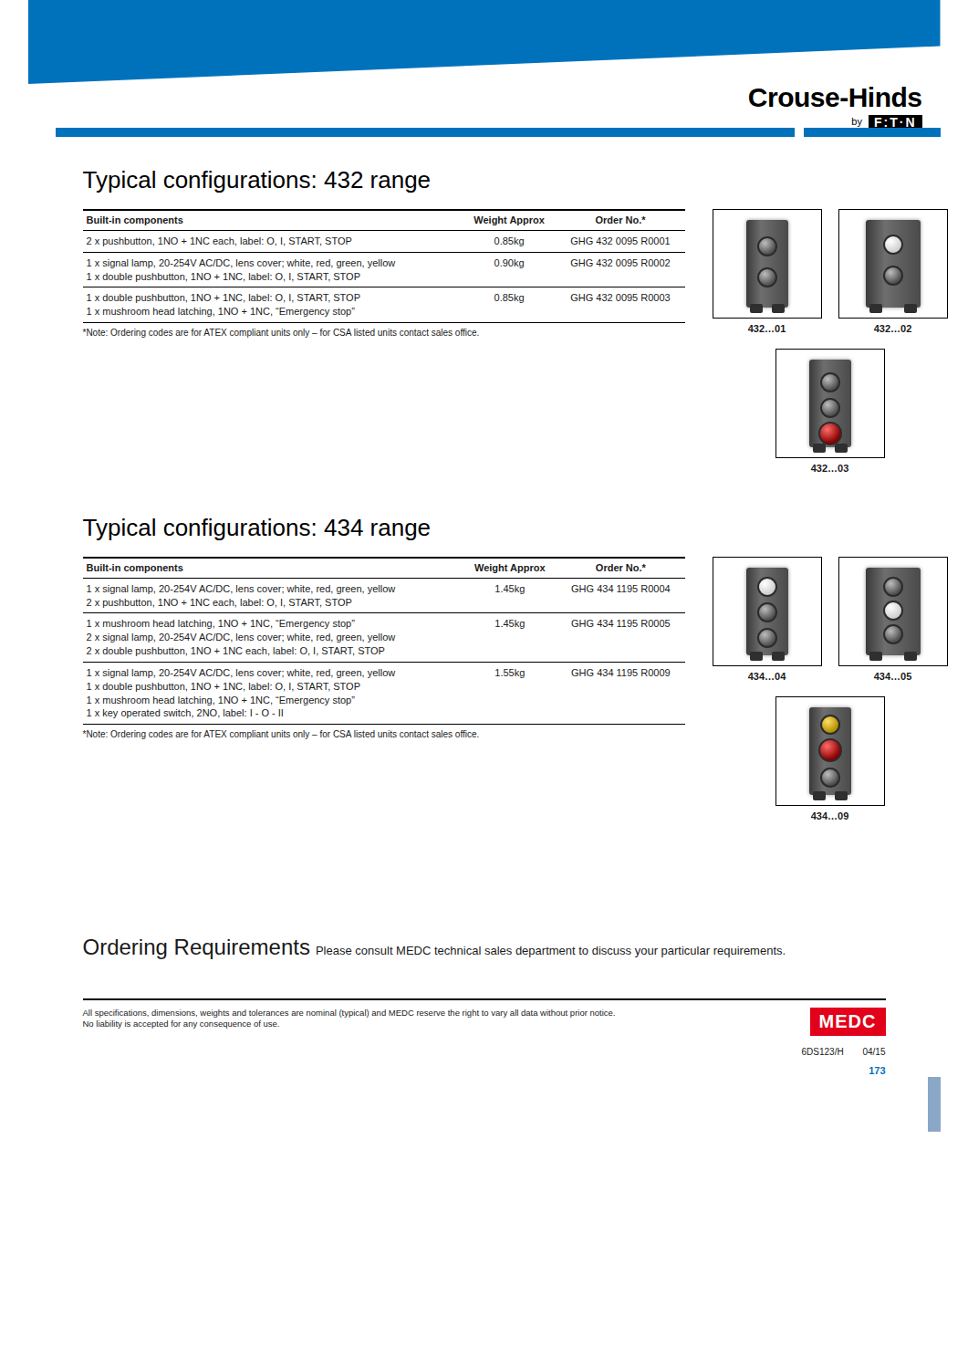Crouse-Hinds
by F:T·N
Typical configurations: 432 range
| Built-in components | Weight Approx | Order No.* |
| --- | --- | --- |
| 2 x pushbutton, 1NO + 1NC each, label: O, I, START, STOP | 0.85kg | GHG 432 0095 R0001 |
| 1 x signal lamp, 20-254V AC/DC, lens cover; white, red, green, yellow 1 x double pushbutton, 1NO + 1NC, label: O, I, START, STOP | 0.90kg | GHG 432 0095 R0002 |
| 1 x double pushbutton, 1NO + 1NC, label: O, I, START, STOP 1 x mushroom head latching, 1NO + 1NC, “Emergency stop” | 0.85kg | GHG 432 0095 R0003 |
*Note: Ordering codes are for ATEX compliant units only – for CSA listed units contact sales office.
432…01
432…02
432…03
Typical configurations: 434 range
| Built-in components | Weight Approx | Order No.* |
| --- | --- | --- |
| 1 x signal lamp, 20-254V AC/DC, lens cover; white, red, green, yellow 2 x pushbutton, 1NO + 1NC each, label: O, I, START, STOP | 1.45kg | GHG 434 1195 R0004 |
| 1 x mushroom head latching, 1NO + 1NC, “Emergency stop” 2 x signal lamp, 20-254V AC/DC, lens cover; white, red, green, yellow 2 x double pushbutton, 1NO + 1NC each, label: O, I, START, STOP | 1.45kg | GHG 434 1195 R0005 |
| 1 x signal lamp, 20-254V AC/DC, lens cover; white, red, green, yellow 1 x double pushbutton, 1NO + 1NC, label: O, I, START, STOP 1 x mushroom head latching, 1NO + 1NC, “Emergency stop” 1 x key operated switch, 2NO, label: I - O - II | 1.55kg | GHG 434 1195 R0009 |
*Note: Ordering codes are for ATEX compliant units only – for CSA listed units contact sales office.
434…04
434…05
434…09
Ordering Requirements
Please consult MEDC technical sales department to discuss your particular requirements.
All specifications, dimensions, weights and tolerances are nominal (typical) and MEDC reserve the right to vary all data without prior notice.
No liability is accepted for any consequence of use.
MEDC
6DS123/H 04/15
173